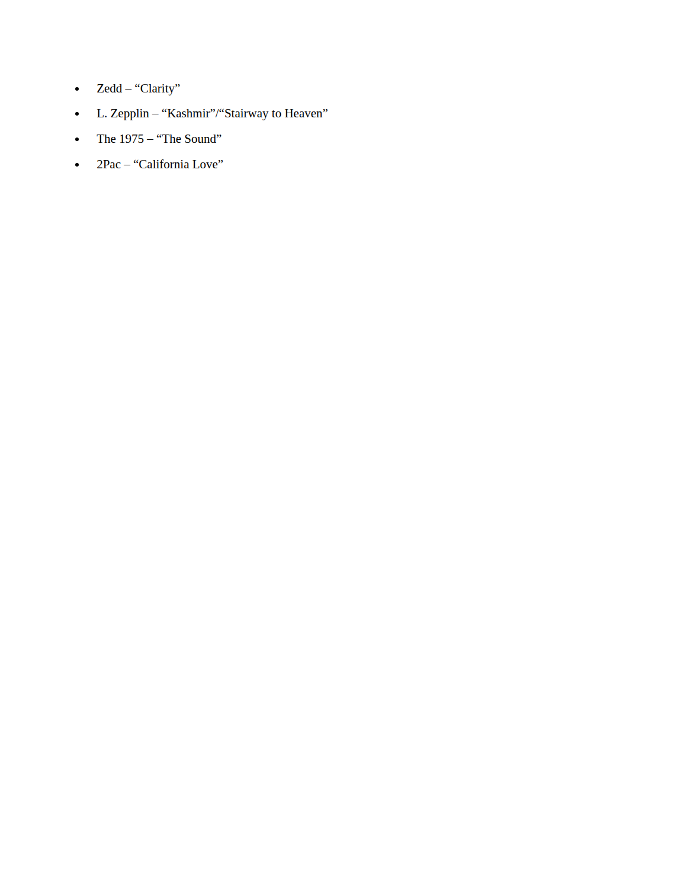Zedd – “Clarity”
L. Zepplin – “Kashmir”/“Stairway to Heaven”
The 1975 – “The Sound”
2Pac – “California Love”